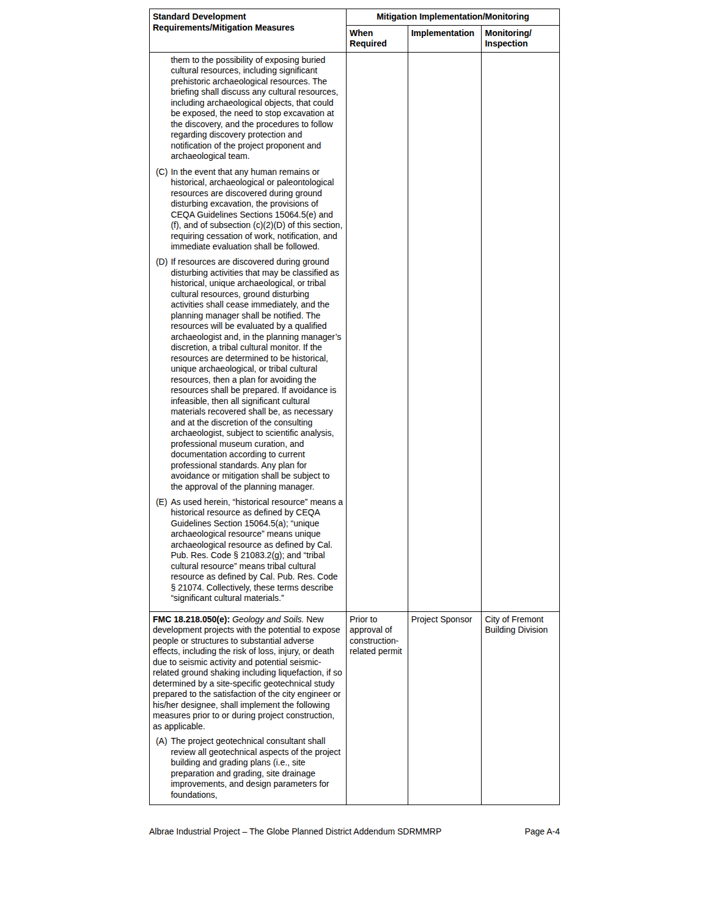| Standard Development Requirements/Mitigation Measures | Mitigation Implementation/Monitoring |
| --- | --- |
| When Required | Implementation | Monitoring/ Inspection |
| them to the possibility of exposing buried cultural resources, including significant prehistoric archaeological resources. The briefing shall discuss any cultural resources, including archaeological objects, that could be exposed, the need to stop excavation at the discovery, and the procedures to follow regarding discovery protection and notification of the project proponent and archaeological team. (C) In the event that any human remains or historical, archaeological or paleontological resources are discovered during ground disturbing excavation, the provisions of CEQA Guidelines Sections 15064.5(e) and (f), and of subsection (c)(2)(D) of this section, requiring cessation of work, notification, and immediate evaluation shall be followed. (D) If resources are discovered during ground disturbing activities that may be classified as historical, unique archaeological, or tribal cultural resources, ground disturbing activities shall cease immediately, and the planning manager shall be notified. The resources will be evaluated by a qualified archaeologist and, in the planning manager’s discretion, a tribal cultural monitor. If the resources are determined to be historical, unique archaeological, or tribal cultural resources, then a plan for avoiding the resources shall be prepared. If avoidance is infeasible, then all significant cultural materials recovered shall be, as necessary and at the discretion of the consulting archaeologist, subject to scientific analysis, professional museum curation, and documentation according to current professional standards. Any plan for avoidance or mitigation shall be subject to the approval of the planning manager. (E) As used herein, “historical resource” means a historical resource as defined by CEQA Guidelines Section 15064.5(a); “unique archaeological resource” means unique archaeological resource as defined by Cal. Pub. Res. Code § 21083.2(g); and “tribal cultural resource” means tribal cultural resource as defined by Cal. Pub. Res. Code § 21074. Collectively, these terms describe “significant cultural materials.” | | | |
| FMC 18.218.050(e): Geology and Soils. New development projects with the potential to expose people or structures to substantial adverse effects, including the risk of loss, injury, or death due to seismic activity and potential seismic-related ground shaking including liquefaction, if so determined by a site-specific geotechnical study prepared to the satisfaction of the city engineer or his/her designee, shall implement the following measures prior to or during project construction, as applicable. (A) The project geotechnical consultant shall review all geotechnical aspects of the project building and grading plans (i.e., site preparation and grading, site drainage improvements, and design parameters for foundations, | Prior to approval of construction-related permit | Project Sponsor | City of Fremont Building Division |
Albrae Industrial Project – The Globe Planned District Addendum SDRMMRP Page A-4